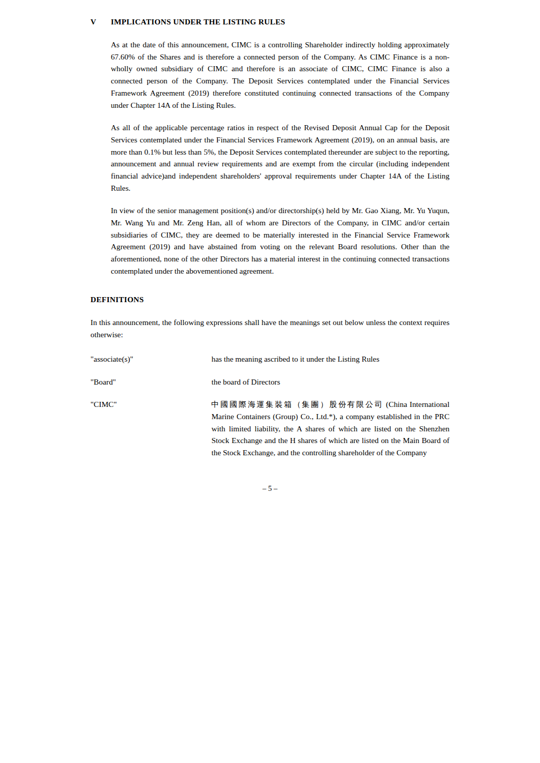V IMPLICATIONS UNDER THE LISTING RULES
As at the date of this announcement, CIMC is a controlling Shareholder indirectly holding approximately 67.60% of the Shares and is therefore a connected person of the Company. As CIMC Finance is a non-wholly owned subsidiary of CIMC and therefore is an associate of CIMC, CIMC Finance is also a connected person of the Company. The Deposit Services contemplated under the Financial Services Framework Agreement (2019) therefore constituted continuing connected transactions of the Company under Chapter 14A of the Listing Rules.
As all of the applicable percentage ratios in respect of the Revised Deposit Annual Cap for the Deposit Services contemplated under the Financial Services Framework Agreement (2019), on an annual basis, are more than 0.1% but less than 5%, the Deposit Services contemplated thereunder are subject to the reporting, announcement and annual review requirements and are exempt from the circular (including independent financial advice)and independent shareholders' approval requirements under Chapter 14A of the Listing Rules.
In view of the senior management position(s) and/or directorship(s) held by Mr. Gao Xiang, Mr. Yu Yuqun, Mr. Wang Yu and Mr. Zeng Han, all of whom are Directors of the Company, in CIMC and/or certain subsidiaries of CIMC, they are deemed to be materially interested in the Financial Service Framework Agreement (2019) and have abstained from voting on the relevant Board resolutions. Other than the aforementioned, none of the other Directors has a material interest in the continuing connected transactions contemplated under the abovementioned agreement.
DEFINITIONS
In this announcement, the following expressions shall have the meanings set out below unless the context requires otherwise:
"associate(s)"
has the meaning ascribed to it under the Listing Rules
"Board"
the board of Directors
"CIMC"
中國國際海運集裝箱（集團）股份有限公司 (China International Marine Containers (Group) Co., Ltd.*), a company established in the PRC with limited liability, the A shares of which are listed on the Shenzhen Stock Exchange and the H shares of which are listed on the Main Board of the Stock Exchange, and the controlling shareholder of the Company
– 5 –